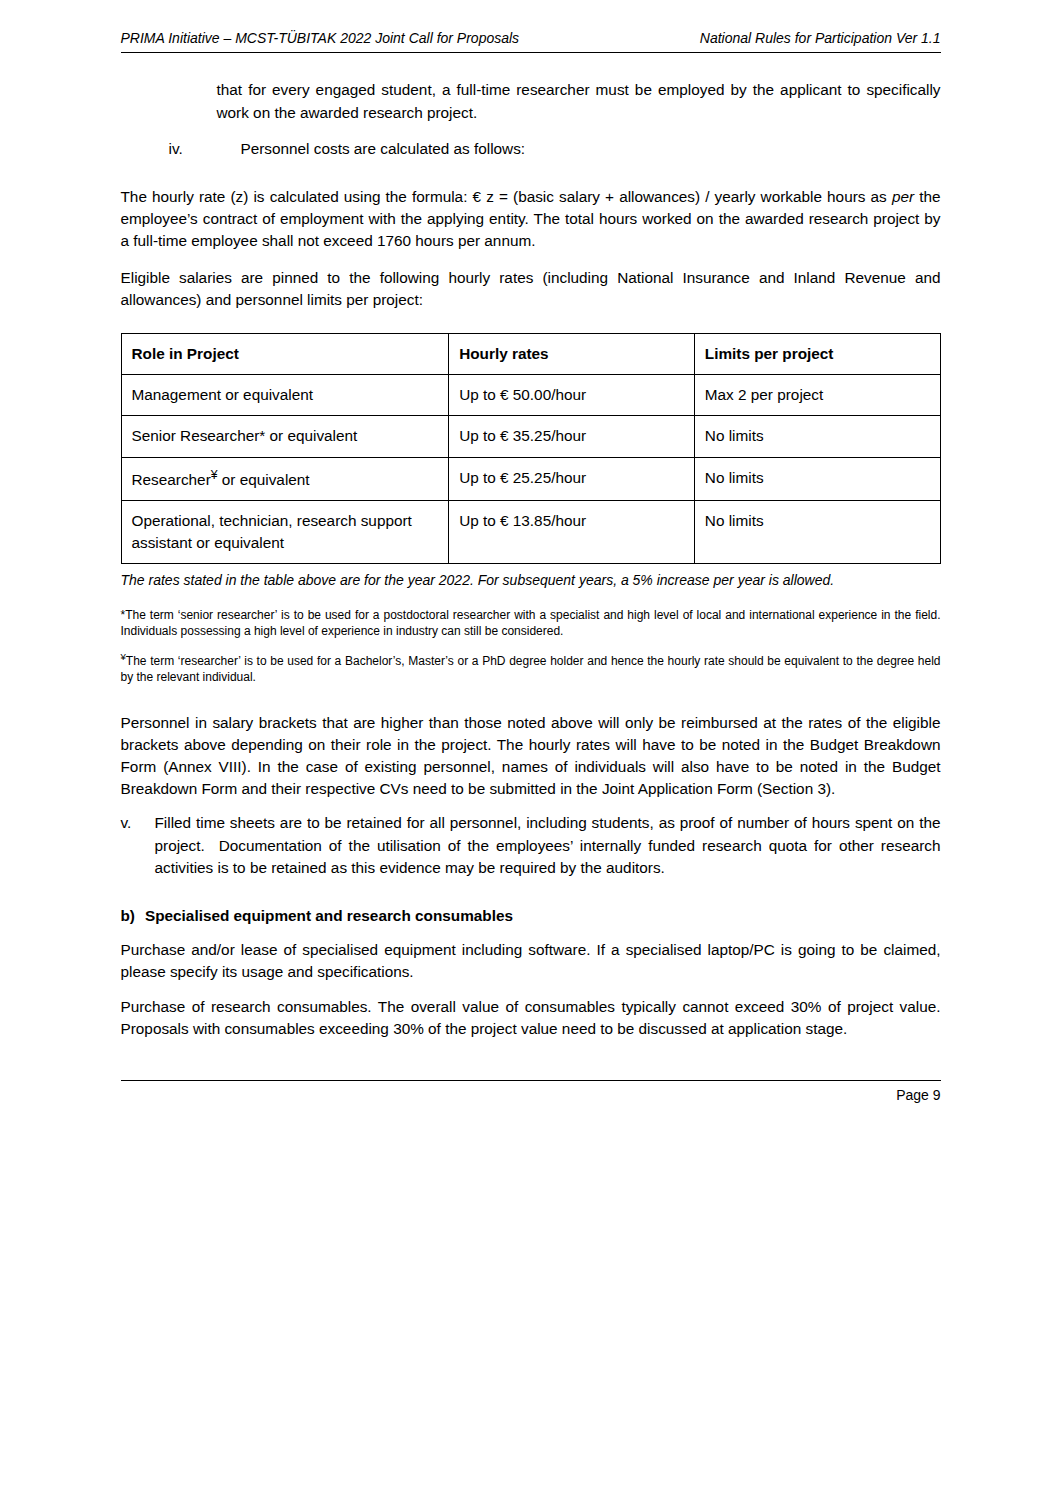PRIMA Initiative – MCST-TÜBITAK 2022 Joint Call for Proposals National Rules for Participation Ver 1.1
that for every engaged student, a full-time researcher must be employed by the applicant to specifically work on the awarded research project.
iv. Personnel costs are calculated as follows:
The hourly rate (z) is calculated using the formula: € z = (basic salary + allowances) / yearly workable hours as per the employee’s contract of employment with the applying entity. The total hours worked on the awarded research project by a full-time employee shall not exceed 1760 hours per annum.
Eligible salaries are pinned to the following hourly rates (including National Insurance and Inland Revenue and allowances) and personnel limits per project:
| Role in Project | Hourly rates | Limits per project |
| --- | --- | --- |
| Management or equivalent | Up to € 50.00/hour | Max 2 per project |
| Senior Researcher* or equivalent | Up to € 35.25/hour | No limits |
| Researcher ¥ or equivalent | Up to € 25.25/hour | No limits |
| Operational, technician, research support assistant or equivalent | Up to € 13.85/hour | No limits |
The rates stated in the table above are for the year 2022. For subsequent years, a 5% increase per year is allowed.
*The term ‘senior researcher’ is to be used for a postdoctoral researcher with a specialist and high level of local and international experience in the field. Individuals possessing a high level of experience in industry can still be considered.
¥The term ‘researcher’ is to be used for a Bachelor’s, Master’s or a PhD degree holder and hence the hourly rate should be equivalent to the degree held by the relevant individual.
Personnel in salary brackets that are higher than those noted above will only be reimbursed at the rates of the eligible brackets above depending on their role in the project. The hourly rates will have to be noted in the Budget Breakdown Form (Annex VIII). In the case of existing personnel, names of individuals will also have to be noted in the Budget Breakdown Form and their respective CVs need to be submitted in the Joint Application Form (Section 3).
v. Filled time sheets are to be retained for all personnel, including students, as proof of number of hours spent on the project. Documentation of the utilisation of the employees’ internally funded research quota for other research activities is to be retained as this evidence may be required by the auditors.
b) Specialised equipment and research consumables
Purchase and/or lease of specialised equipment including software. If a specialised laptop/PC is going to be claimed, please specify its usage and specifications.
Purchase of research consumables. The overall value of consumables typically cannot exceed 30% of project value. Proposals with consumables exceeding 30% of the project value need to be discussed at application stage.
Page 9